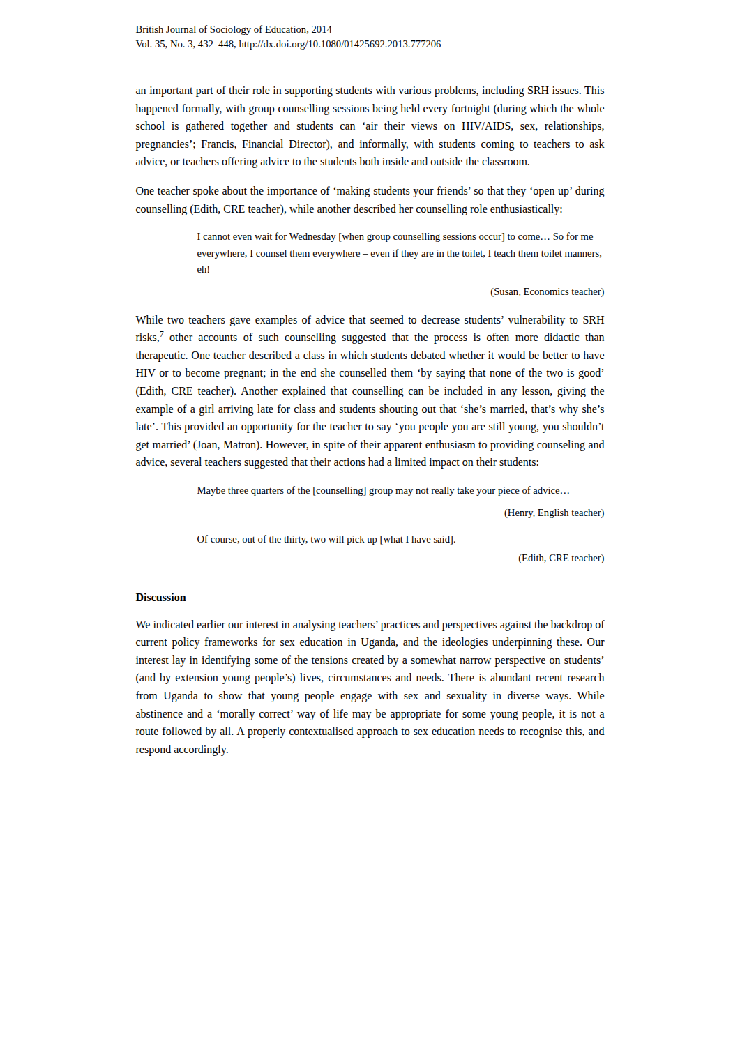British Journal of Sociology of Education, 2014
Vol. 35, No. 3, 432–448, http://dx.doi.org/10.1080/01425692.2013.777206
an important part of their role in supporting students with various problems, including SRH issues. This happened formally, with group counselling sessions being held every fortnight (during which the whole school is gathered together and students can ‘air their views on HIV/AIDS, sex, relationships, pregnancies’; Francis, Financial Director), and informally, with students coming to teachers to ask advice, or teachers offering advice to the students both inside and outside the classroom.
One teacher spoke about the importance of ‘making students your friends’ so that they ‘open up’ during counselling (Edith, CRE teacher), while another described her counselling role enthusiastically:
I cannot even wait for Wednesday [when group counselling sessions occur] to come… So for me everywhere, I counsel them everywhere – even if they are in the toilet, I teach them toilet manners, eh!
(Susan, Economics teacher)
While two teachers gave examples of advice that seemed to decrease students’ vulnerability to SRH risks,7 other accounts of such counselling suggested that the process is often more didactic than therapeutic. One teacher described a class in which students debated whether it would be better to have HIV or to become pregnant; in the end she counselled them ‘by saying that none of the two is good’ (Edith, CRE teacher). Another explained that counselling can be included in any lesson, giving the example of a girl arriving late for class and students shouting out that ‘she’s married, that’s why she’s late’. This provided an opportunity for the teacher to say ‘you people you are still young, you shouldn’t get married’ (Joan, Matron). However, in spite of their apparent enthusiasm to providing counseling and advice, several teachers suggested that their actions had a limited impact on their students:
Maybe three quarters of the [counselling] group may not really take your piece of advice…
(Henry, English teacher)
Of course, out of the thirty, two will pick up [what I have said].
(Edith, CRE teacher)
Discussion
We indicated earlier our interest in analysing teachers’ practices and perspectives against the backdrop of current policy frameworks for sex education in Uganda, and the ideologies underpinning these. Our interest lay in identifying some of the tensions created by a somewhat narrow perspective on students’ (and by extension young people’s) lives, circumstances and needs. There is abundant recent research from Uganda to show that young people engage with sex and sexuality in diverse ways. While abstinence and a ‘morally correct’ way of life may be appropriate for some young people, it is not a route followed by all. A properly contextualised approach to sex education needs to recognise this, and respond accordingly.